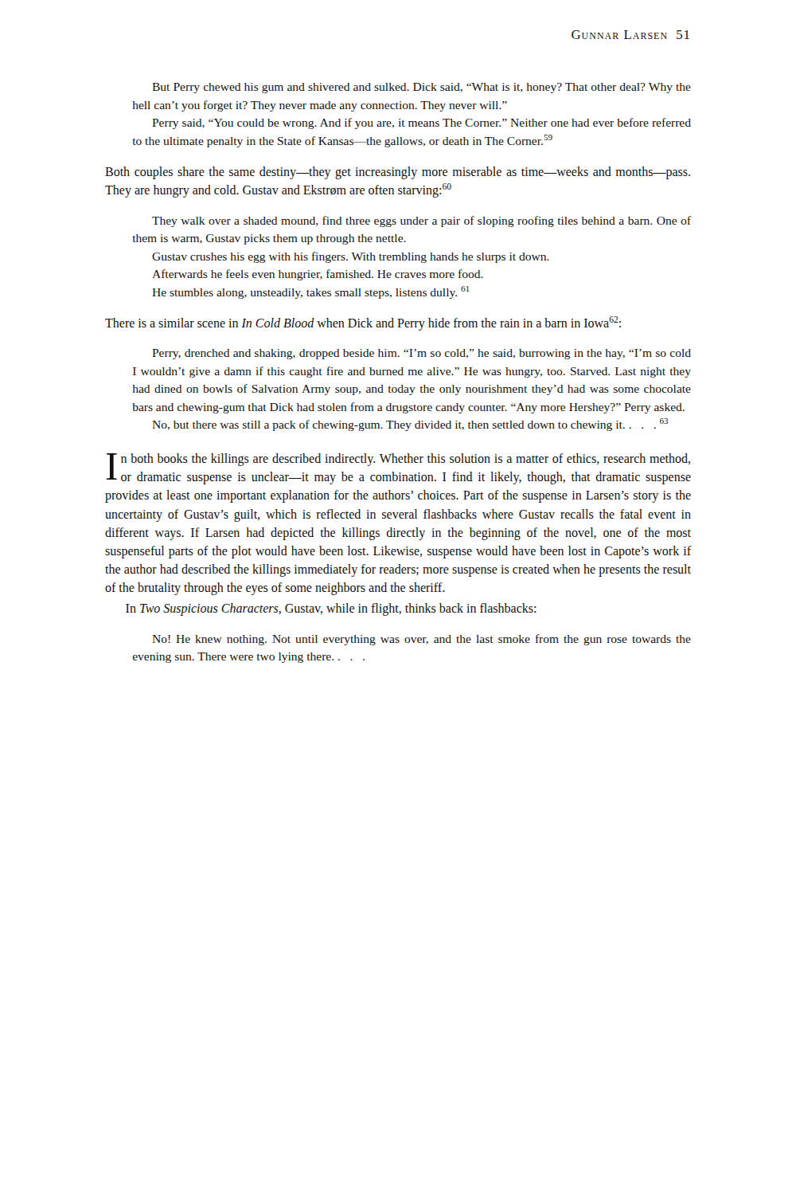Gunnar Larsen 51
But Perry chewed his gum and shivered and sulked. Dick said, “What is it, honey? That other deal? Why the hell can’t you forget it? They never made any connection. They never will.”
Perry said, “You could be wrong. And if you are, it means The Corner.” Neither one had ever before referred to the ultimate penalty in the State of Kansas—the gallows, or death in The Corner.59
Both couples share the same destiny—they get increasingly more miserable as time—weeks and months—pass. They are hungry and cold. Gustav and Ekstrøm are often starving:60
They walk over a shaded mound, find three eggs under a pair of sloping roofing tiles behind a barn. One of them is warm, Gustav picks them up through the nettle.
Gustav crushes his egg with his fingers. With trembling hands he slurps it down.
Afterwards he feels even hungrier, famished. He craves more food.
He stumbles along, unsteadily, takes small steps, listens dully. 61
There is a similar scene in In Cold Blood when Dick and Perry hide from the rain in a barn in Iowa62:
Perry, drenched and shaking, dropped beside him. “I’m so cold,” he said, burrowing in the hay, “I’m so cold I wouldn’t give a damn if this caught fire and burned me alive.” He was hungry, too. Starved. Last night they had dined on bowls of Salvation Army soup, and today the only nourishment they’d had was some chocolate bars and chewing-gum that Dick had stolen from a drugstore candy counter. “Any more Hershey?” Perry asked.
No, but there was still a pack of chewing-gum. They divided it, then settled down to chewing it. . . .63
In both books the killings are described indirectly. Whether this solution is a matter of ethics, research method, or dramatic suspense is unclear—it may be a combination. I find it likely, though, that dramatic suspense provides at least one important explanation for the authors’ choices. Part of the suspense in Larsen’s story is the uncertainty of Gustav’s guilt, which is reflected in several flashbacks where Gustav recalls the fatal event in different ways. If Larsen had depicted the killings directly in the beginning of the novel, one of the most suspenseful parts of the plot would have been lost. Likewise, suspense would have been lost in Capote’s work if the author had described the killings immediately for readers; more suspense is created when he presents the result of the brutality through the eyes of some neighbors and the sheriff.
In Two Suspicious Characters, Gustav, while in flight, thinks back in flashbacks:
No! He knew nothing. Not until everything was over, and the last smoke from the gun rose towards the evening sun. There were two lying there. . . .